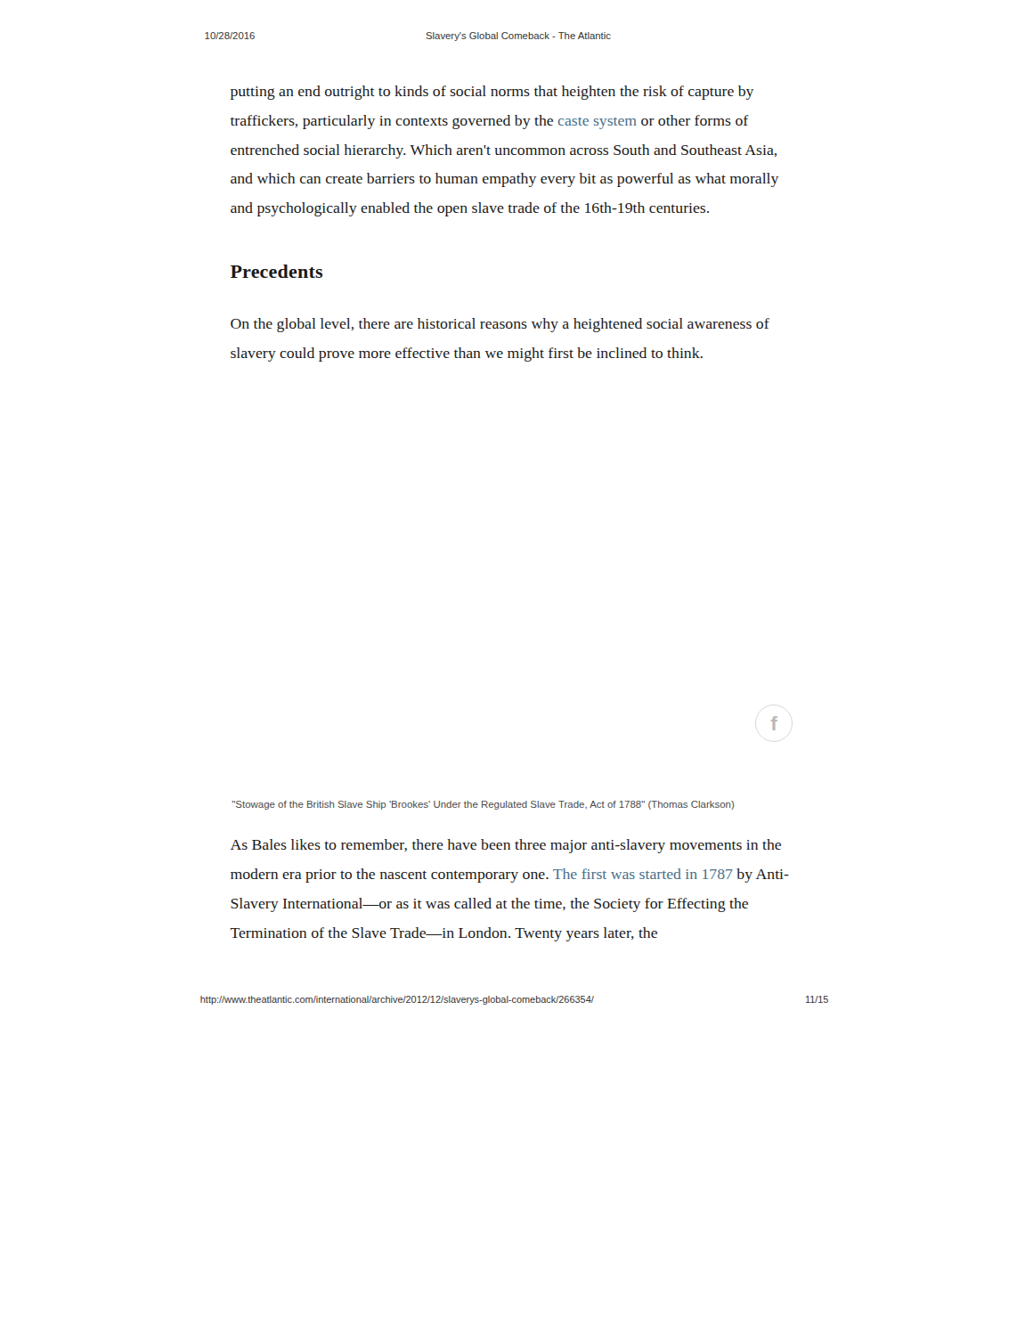10/28/2016
Slavery's Global Comeback - The Atlantic
putting an end outright to kinds of social norms that heighten the risk of capture by traffickers, particularly in contexts governed by the caste system or other forms of entrenched social hierarchy. Which aren't uncommon across South and Southeast Asia, and which can create barriers to human empathy every bit as powerful as what morally and psychologically enabled the open slave trade of the 16th-19th centuries.
Precedents
On the global level, there are historical reasons why a heightened social awareness of slavery could prove more effective than we might first be inclined to think.
f
"Stowage of the British Slave Ship 'Brookes' Under the Regulated Slave Trade, Act of 1788" (Thomas Clarkson)
As Bales likes to remember, there have been three major anti-slavery movements in the modern era prior to the nascent contemporary one. The first was started in 1787 by Anti-Slavery International—or as it was called at the time, the Society for Effecting the Termination of the Slave Trade—in London. Twenty years later, the
http://www.theatlantic.com/international/archive/2012/12/slaverys-global-comeback/266354/
11/15